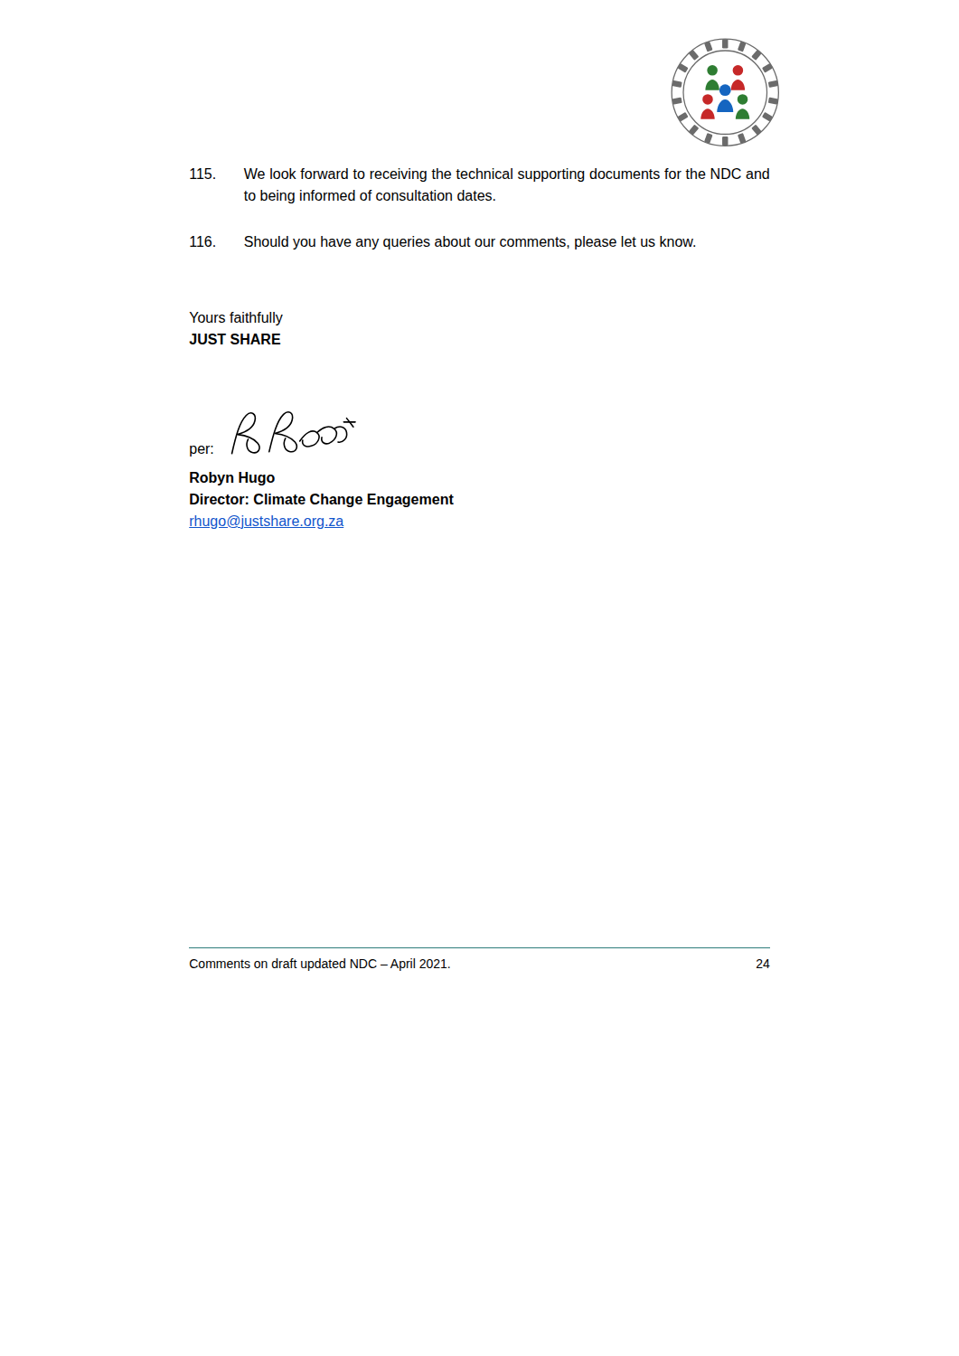115. We look forward to receiving the technical supporting documents for the NDC and to being informed of consultation dates.
116. Should you have any queries about our comments, please let us know.
Yours faithfully
JUST SHARE
per:
Robyn Hugo
Director: Climate Change Engagement
rhugo@justshare.org.za
Comments on draft updated NDC – April 2021. 24